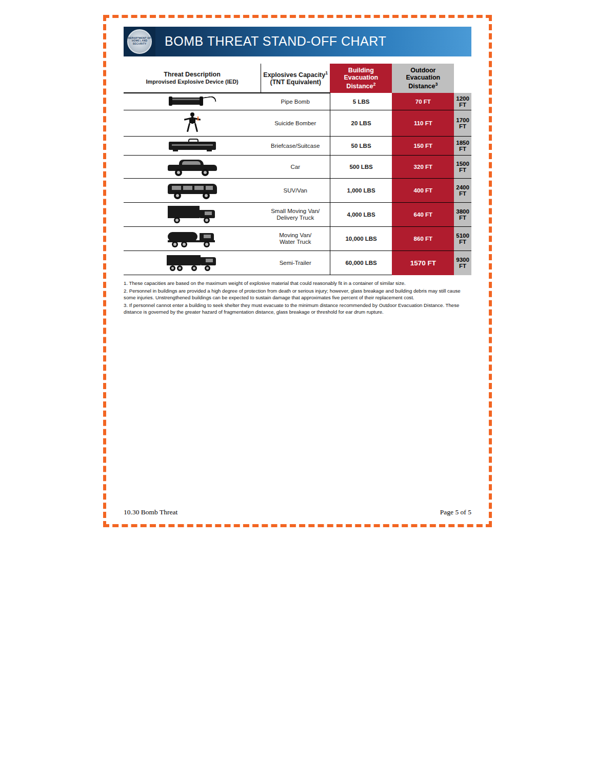DEPARTMENT OF
HOMELAND
SECURITY
BOMB THREAT STAND-OFF CHART
| Threat Description Improvised Explosive Device (IED) | Explosives Capacity 1 (TNT Equivalent) | Building Evacuation Distance 2 | Outdoor Evacuation Distance 3 |
| --- | --- | --- | --- |
| | Pipe Bomb | 5 LBS | 70 FT | 1200 FT |
| | Suicide Bomber | 20 LBS | 110 FT | 1700 FT |
| | Briefcase/Suitcase | 50 LBS | 150 FT | 1850 FT |
| | Car | 500 LBS | 320 FT | 1500 FT |
| | SUV/Van | 1,000 LBS | 400 FT | 2400 FT |
| | Small Moving Van/ Delivery Truck | 4,000 LBS | 640 FT | 3800 FT |
| | Moving Van/ Water Truck | 10,000 LBS | 860 FT | 5100 FT |
| | Semi-Trailer | 60,000 LBS | 1570 FT | 9300 FT |
1. These capacities are based on the maximum weight of explosive material that could reasonably fit in a container of similar size.
2. Personnel in buildings are provided a high degree of protection from death or serious injury; however, glass breakage and building debris may still cause some injuries. Unstrengthened buildings can be expected to sustain damage that approximates five percent of their replacement cost.
3. If personnel cannot enter a building to seek shelter they must evacuate to the minimum distance recommended by Outdoor Evacuation Distance. These distance is governed by the greater hazard of fragmentation distance, glass breakage or threshold for ear drum rupture.
10.30 Bomb Threat
Page 5 of 5